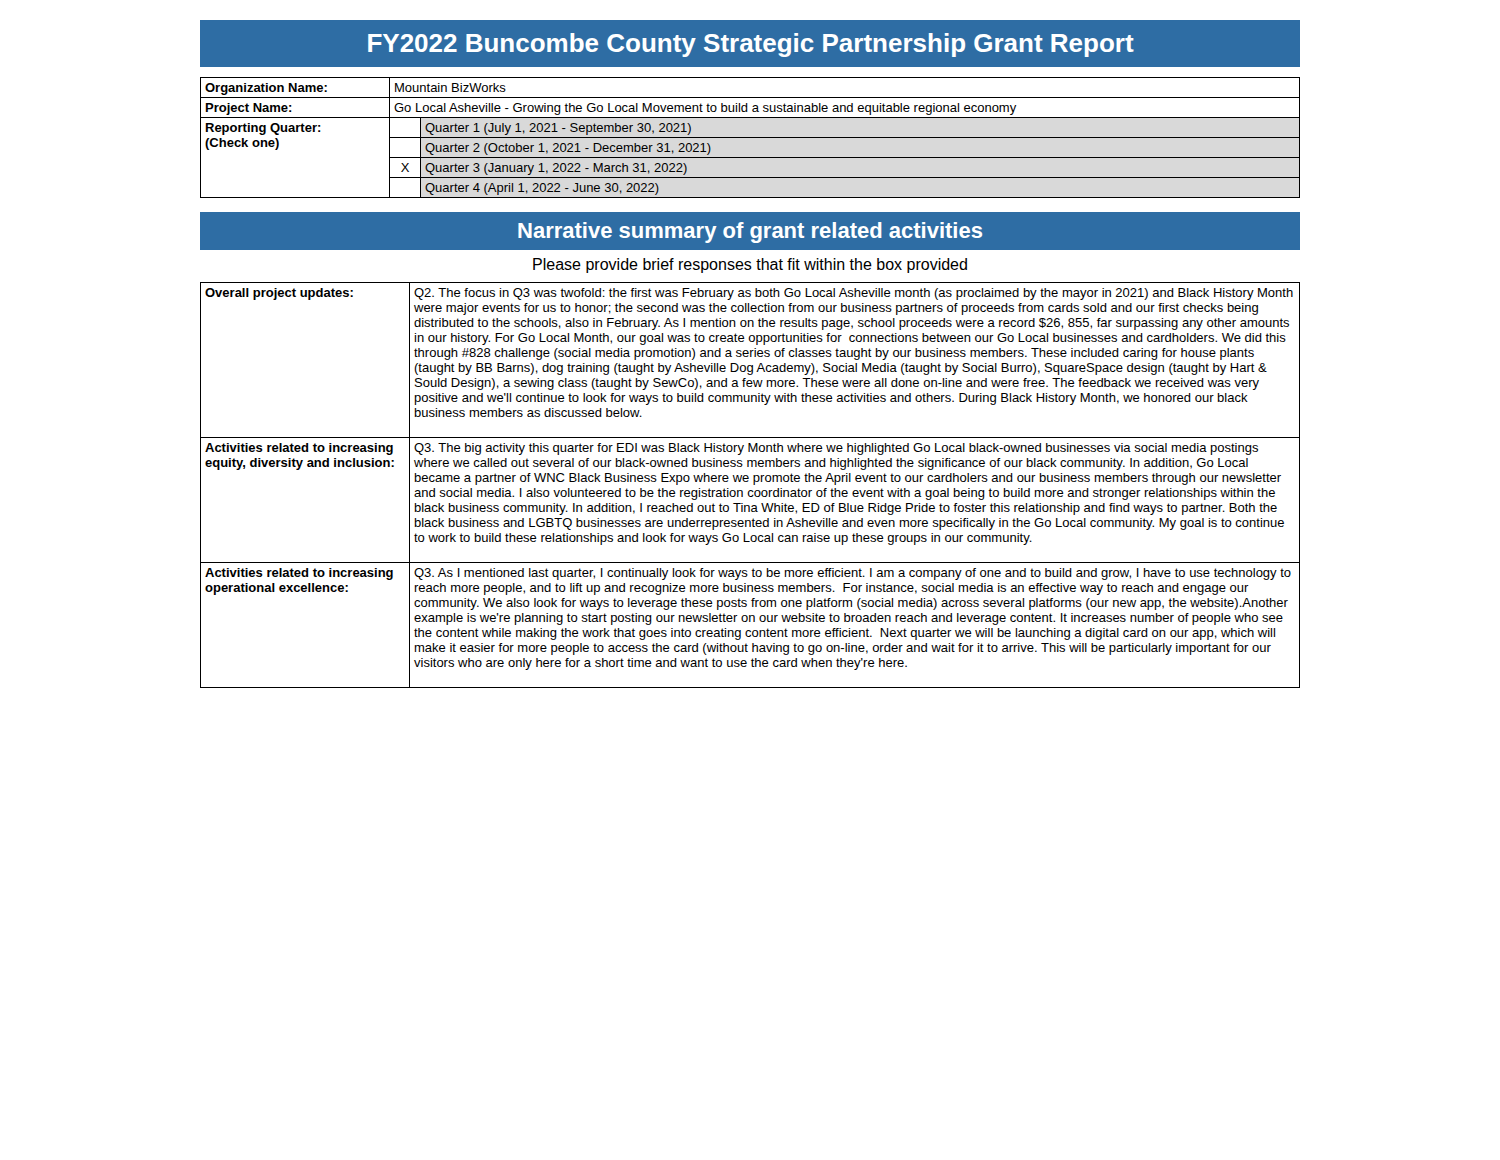FY2022 Buncombe County Strategic Partnership Grant Report
| Organization Name: | Mountain BizWorks |
| Project Name: | Go Local Asheville - Growing the Go Local Movement to build a sustainable and equitable regional economy |
| Reporting Quarter: (Check one) | | Quarter 1 (July 1, 2021 - September 30, 2021) |
| | Quarter 2 (October 1, 2021 - December 31, 2021) |
| X | Quarter 3 (January 1, 2022 - March 31, 2022) |
| | Quarter 4 (April 1, 2022 - June 30, 2022) |
Narrative summary of grant related activities
Please provide brief responses that fit within the box provided
| Overall project updates: | Q2. The focus in Q3 was twofold: the first was February as both Go Local Asheville month (as proclaimed by the mayor in 2021) and Black History Month were major events for us to honor; the second was the collection from our business partners of proceeds from cards sold and our first checks being distributed to the schools, also in February. As I mention on the results page, school proceeds were a record $26, 855, far surpassing any other amounts in our history. For Go Local Month, our goal was to create opportunities for connections between our Go Local businesses and cardholders. We did this through #828 challenge (social media promotion) and a series of classes taught by our business members. These included caring for house plants (taught by BB Barns), dog training (taught by Asheville Dog Academy), Social Media (taught by Social Burro), SquareSpace design (taught by Hart & Sould Design), a sewing class (taught by SewCo), and a few more. These were all done on-line and were free. The feedback we received was very positive and we'll continue to look for ways to build community with these activities and others. During Black History Month, we honored our black business members as discussed below. |
| Activities related to increasing equity, diversity and inclusion: | Q3. The big activity this quarter for EDI was Black History Month where we highlighted Go Local black-owned businesses via social media postings where we called out several of our black-owned business members and highlighted the significance of our black community. In addition, Go Local became a partner of WNC Black Business Expo where we promote the April event to our cardholers and our business members through our newsletter and social media. I also volunteered to be the registration coordinator of the event with a goal being to build more and stronger relationships within the black business community. In addition, I reached out to Tina White, ED of Blue Ridge Pride to foster this relationship and find ways to partner. Both the black business and LGBTQ businesses are underrepresented in Asheville and even more specifically in the Go Local community. My goal is to continue to work to build these relationships and look for ways Go Local can raise up these groups in our community. |
| Activities related to increasing operational excellence: | Q3. As I mentioned last quarter, I continually look for ways to be more efficient. I am a company of one and to build and grow, I have to use technology to reach more people, and to lift up and recognize more business members. For instance, social media is an effective way to reach and engage our community. We also look for ways to leverage these posts from one platform (social media) across several platforms (our new app, the website).Another example is we're planning to start posting our newsletter on our website to broaden reach and leverage content. It increases number of people who see the content while making the work that goes into creating content more efficient. Next quarter we will be launching a digital card on our app, which will make it easier for more people to access the card (without having to go on-line, order and wait for it to arrive. This will be particularly important for our visitors who are only here for a short time and want to use the card when they're here. |